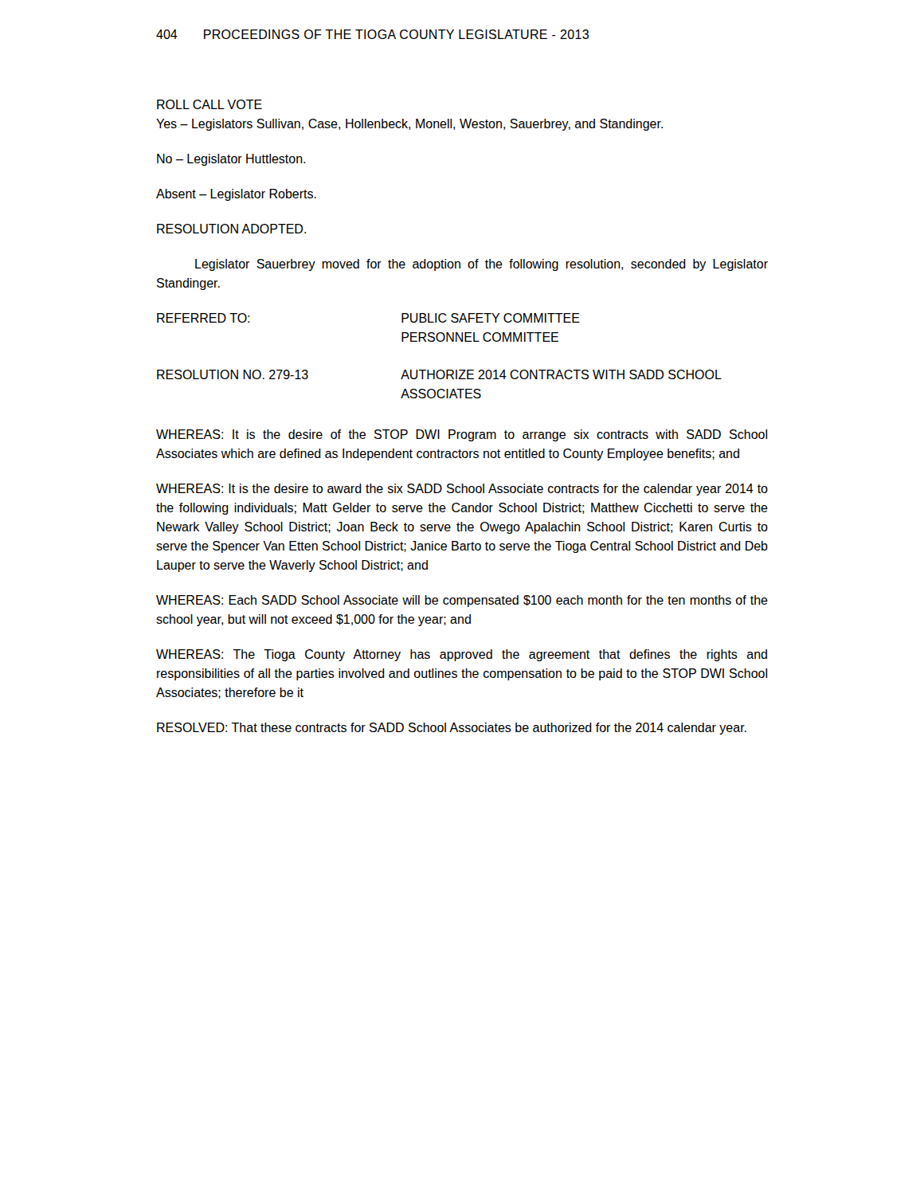404
PROCEEDINGS OF THE TIOGA COUNTY LEGISLATURE - 2013
ROLL CALL VOTE
Yes – Legislators Sullivan, Case, Hollenbeck, Monell, Weston, Sauerbrey, and Standinger.
No – Legislator Huttleston.
Absent – Legislator Roberts.
RESOLUTION ADOPTED.
Legislator Sauerbrey moved for the adoption of the following resolution, seconded by Legislator Standinger.
| REFERRED TO: | PUBLIC SAFETY COMMITTEE PERSONNEL COMMITTEE |
| RESOLUTION NO. 279-13 | AUTHORIZE 2014 CONTRACTS WITH SADD SCHOOL ASSOCIATES |
WHEREAS: It is the desire of the STOP DWI Program to arrange six contracts with SADD School Associates which are defined as Independent contractors not entitled to County Employee benefits; and
WHEREAS: It is the desire to award the six SADD School Associate contracts for the calendar year 2014 to the following individuals; Matt Gelder to serve the Candor School District; Matthew Cicchetti to serve the Newark Valley School District; Joan Beck to serve the Owego Apalachin School District; Karen Curtis to serve the Spencer Van Etten School District; Janice Barto to serve the Tioga Central School District and Deb Lauper to serve the Waverly School District; and
WHEREAS: Each SADD School Associate will be compensated $100 each month for the ten months of the school year, but will not exceed $1,000 for the year; and
WHEREAS: The Tioga County Attorney has approved the agreement that defines the rights and responsibilities of all the parties involved and outlines the compensation to be paid to the STOP DWI School Associates; therefore be it
RESOLVED: That these contracts for SADD School Associates be authorized for the 2014 calendar year.